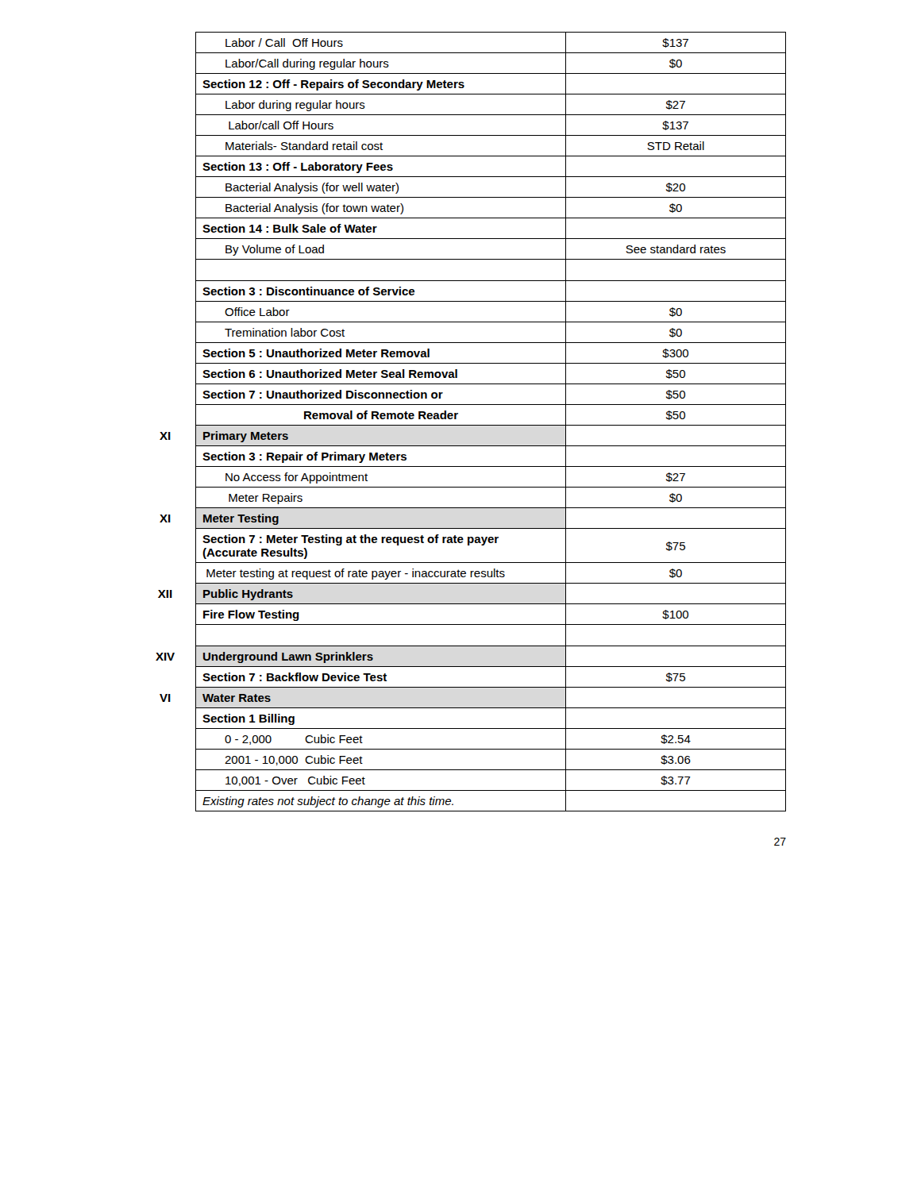| | Labor / Call Off Hours | $137 |
| | Labor/Call during regular hours | $0 |
| | Section 12 : Off - Repairs of Secondary Meters | |
| | Labor during regular hours | $27 |
| | Labor/call Off Hours | $137 |
| | Materials- Standard retail cost | STD Retail |
| | Section 13 : Off - Laboratory Fees | |
| | Bacterial Analysis (for well water) | $20 |
| | Bacterial Analysis (for town water) | $0 |
| | Section 14 : Bulk Sale of Water | |
| | By Volume of Load | See standard rates |
| | Section 3 : Discontinuance of Service | |
| | Office Labor | $0 |
| | Tremination labor Cost | $0 |
| | Section 5 : Unauthorized Meter Removal | $300 |
| | Section 6 : Unauthorized Meter Seal Removal | $50 |
| | Section 7 : Unauthorized Disconnection or | $50 |
| | Removal of Remote Reader | $50 |
| XI | Primary Meters | |
| | Section 3 : Repair of Primary Meters | |
| | No Access for Appointment | $27 |
| | Meter Repairs | $0 |
| XI | Meter Testing | |
| | Section 7 : Meter Testing at the request of rate payer (Accurate Results) | $75 |
| | Meter testing at request of rate payer - inaccurate results | $0 |
| XII | Public Hydrants | |
| | Fire Flow Testing | $100 |
| XIV | Underground Lawn Sprinklers | |
| | Section 7 : Backflow Device Test | $75 |
| VI | Water Rates | |
| | Section 1 Billing | |
| | 0 - 2,000 Cubic Feet | $2.54 |
| | 2001 - 10,000 Cubic Feet | $3.06 |
| | 10,001 - Over Cubic Feet | $3.77 |
| | Existing rates not subject to change at this time. | |
27